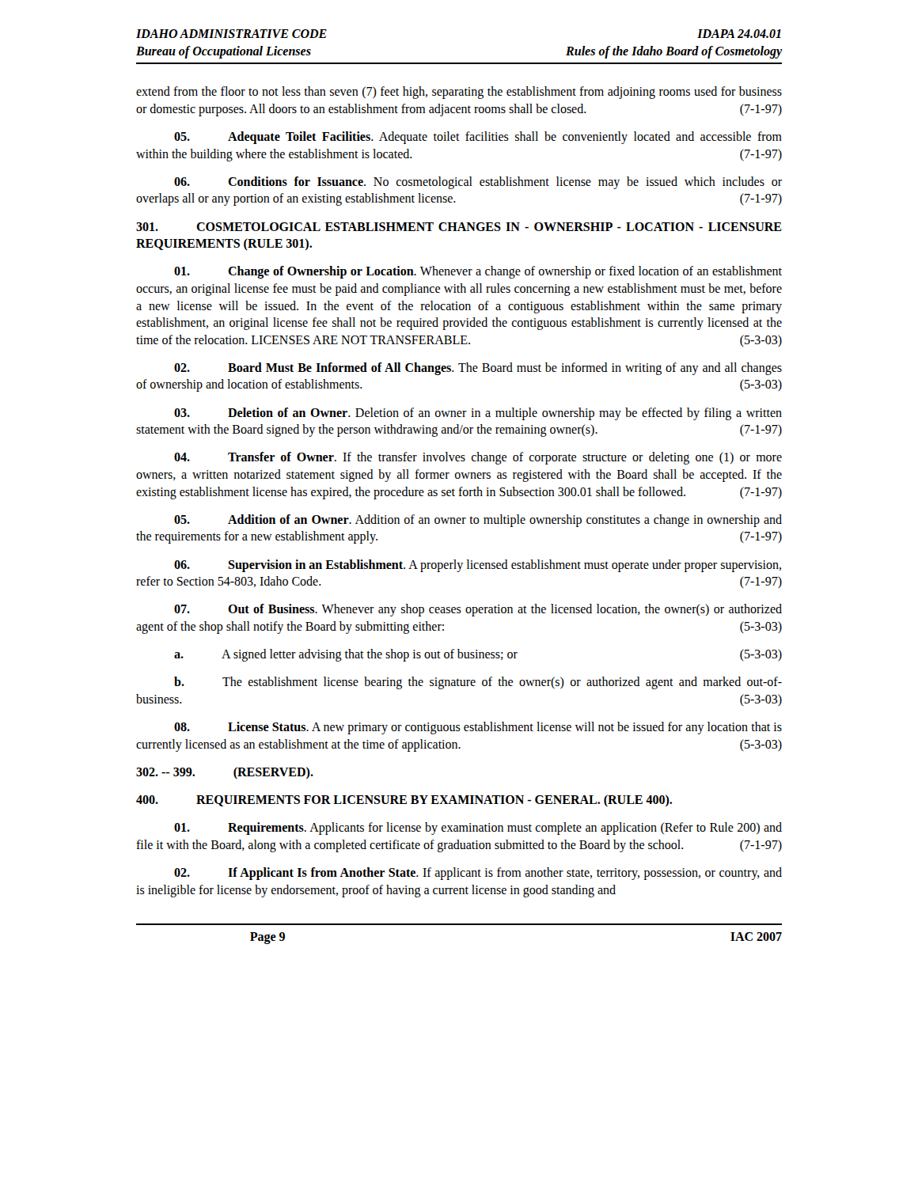| IDAHO ADMINISTRATIVE CODE Bureau of Occupational Licenses | IDAPA 24.04.01 Rules of the Idaho Board of Cosmetology |
extend from the floor to not less than seven (7) feet high, separating the establishment from adjoining rooms used for business or domestic purposes. All doors to an establishment from adjacent rooms shall be closed. (7-1-97)
05. Adequate Toilet Facilities. Adequate toilet facilities shall be conveniently located and accessible from within the building where the establishment is located. (7-1-97)
06. Conditions for Issuance. No cosmetological establishment license may be issued which includes or overlaps all or any portion of an existing establishment license. (7-1-97)
301. COSMETOLOGICAL ESTABLISHMENT CHANGES IN - OWNERSHIP - LOCATION - LICENSURE REQUIREMENTS (RULE 301).
01. Change of Ownership or Location. Whenever a change of ownership or fixed location of an establishment occurs, an original license fee must be paid and compliance with all rules concerning a new establishment must be met, before a new license will be issued. In the event of the relocation of a contiguous establishment within the same primary establishment, an original license fee shall not be required provided the contiguous establishment is currently licensed at the time of the relocation. LICENSES ARE NOT TRANSFERABLE. (5-3-03)
02. Board Must Be Informed of All Changes. The Board must be informed in writing of any and all changes of ownership and location of establishments. (5-3-03)
03. Deletion of an Owner. Deletion of an owner in a multiple ownership may be effected by filing a written statement with the Board signed by the person withdrawing and/or the remaining owner(s). (7-1-97)
04. Transfer of Owner. If the transfer involves change of corporate structure or deleting one (1) or more owners, a written notarized statement signed by all former owners as registered with the Board shall be accepted. If the existing establishment license has expired, the procedure as set forth in Subsection 300.01 shall be followed. (7-1-97)
05. Addition of an Owner. Addition of an owner to multiple ownership constitutes a change in ownership and the requirements for a new establishment apply. (7-1-97)
06. Supervision in an Establishment. A properly licensed establishment must operate under proper supervision, refer to Section 54-803, Idaho Code. (7-1-97)
07. Out of Business. Whenever any shop ceases operation at the licensed location, the owner(s) or authorized agent of the shop shall notify the Board by submitting either: (5-3-03)
a. A signed letter advising that the shop is out of business; or (5-3-03)
b. The establishment license bearing the signature of the owner(s) or authorized agent and marked out-of-business. (5-3-03)
08. License Status. A new primary or contiguous establishment license will not be issued for any location that is currently licensed as an establishment at the time of application. (5-3-03)
302. -- 399. (RESERVED).
400. REQUIREMENTS FOR LICENSURE BY EXAMINATION - GENERAL. (RULE 400).
01. Requirements. Applicants for license by examination must complete an application (Refer to Rule 200) and file it with the Board, along with a completed certificate of graduation submitted to the Board by the school. (7-1-97)
02. If Applicant Is from Another State. If applicant is from another state, territory, possession, or country, and is ineligible for license by endorsement, proof of having a current license in good standing and
| Page 9 | IAC 2007 |